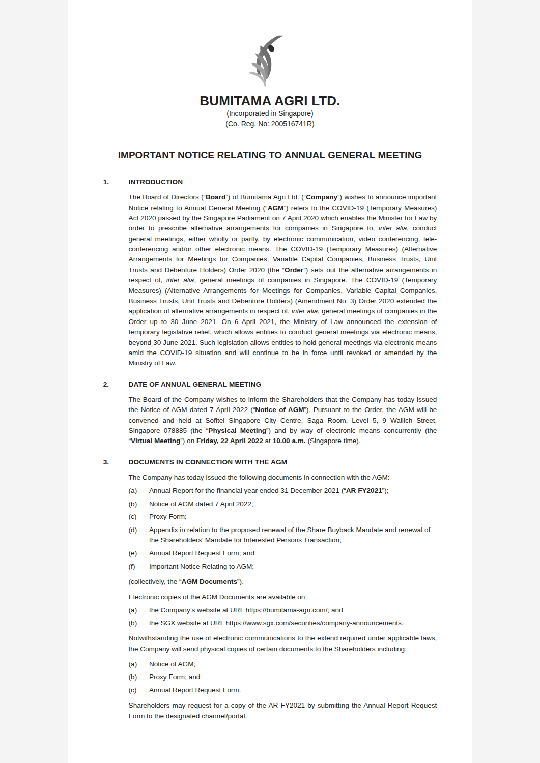BUMITAMA AGRI LTD.
(Incorporated in Singapore)
(Co. Reg. No: 200516741R)
IMPORTANT NOTICE RELATING TO ANNUAL GENERAL MEETING
1.
INTRODUCTION
The Board of Directors (“Board”) of Bumitama Agri Ltd. (“Company”) wishes to announce important Notice relating to Annual General Meeting (“AGM”) refers to the COVID-19 (Temporary Measures) Act 2020 passed by the Singapore Parliament on 7 April 2020 which enables the Minister for Law by order to prescribe alternative arrangements for companies in Singapore to, inter alia, conduct general meetings, either wholly or partly, by electronic communication, video conferencing, tele-conferencing and/or other electronic means. The COVID-19 (Temporary Measures) (Alternative Arrangements for Meetings for Companies, Variable Capital Companies, Business Trusts, Unit Trusts and Debenture Holders) Order 2020 (the “Order”) sets out the alternative arrangements in respect of, inter alia, general meetings of companies in Singapore. The COVID-19 (Temporary Measures) (Alternative Arrangements for Meetings for Companies, Variable Capital Companies, Business Trusts, Unit Trusts and Debenture Holders) (Amendment No. 3) Order 2020 extended the application of alternative arrangements in respect of, inter alia, general meetings of companies in the Order up to 30 June 2021. On 6 April 2021, the Ministry of Law announced the extension of temporary legislative relief, which allows entities to conduct general meetings via electronic means, beyond 30 June 2021. Such legislation allows entities to hold general meetings via electronic means amid the COVID-19 situation and will continue to be in force until revoked or amended by the Ministry of Law.
2.
DATE OF ANNUAL GENERAL MEETING
The Board of the Company wishes to inform the Shareholders that the Company has today issued the Notice of AGM dated 7 April 2022 (“Notice of AGM”). Pursuant to the Order, the AGM will be convened and held at Sofitel Singapore City Centre, Saga Room, Level 5, 9 Wallich Street, Singapore 078885 (the “Physical Meeting”) and by way of electronic means concurrently (the “Virtual Meeting”) on Friday, 22 April 2022 at 10.00 a.m. (Singapore time).
3.
DOCUMENTS IN CONNECTION WITH THE AGM
The Company has today issued the following documents in connection with the AGM:
Annual Report for the financial year ended 31 December 2021 (“AR FY2021”);
Notice of AGM dated 7 April 2022;
Proxy Form;
Appendix in relation to the proposed renewal of the Share Buyback Mandate and renewal of the Shareholders’ Mandate for Interested Persons Transaction;
Annual Report Request Form; and
Important Notice Relating to AGM;
(collectively, the “AGM Documents”).
Electronic copies of the AGM Documents are available on:
the Company’s website at URL https://bumitama-agri.com/; and
the SGX website at URL https://www.sgx.com/securities/company-announcements.
Notwithstanding the use of electronic communications to the extend required under applicable laws, the Company will send physical copies of certain documents to the Shareholders including:
Notice of AGM;
Proxy Form; and
Annual Report Request Form.
Shareholders may request for a copy of the AR FY2021 by submitting the Annual Report Request Form to the designated channel/portal.